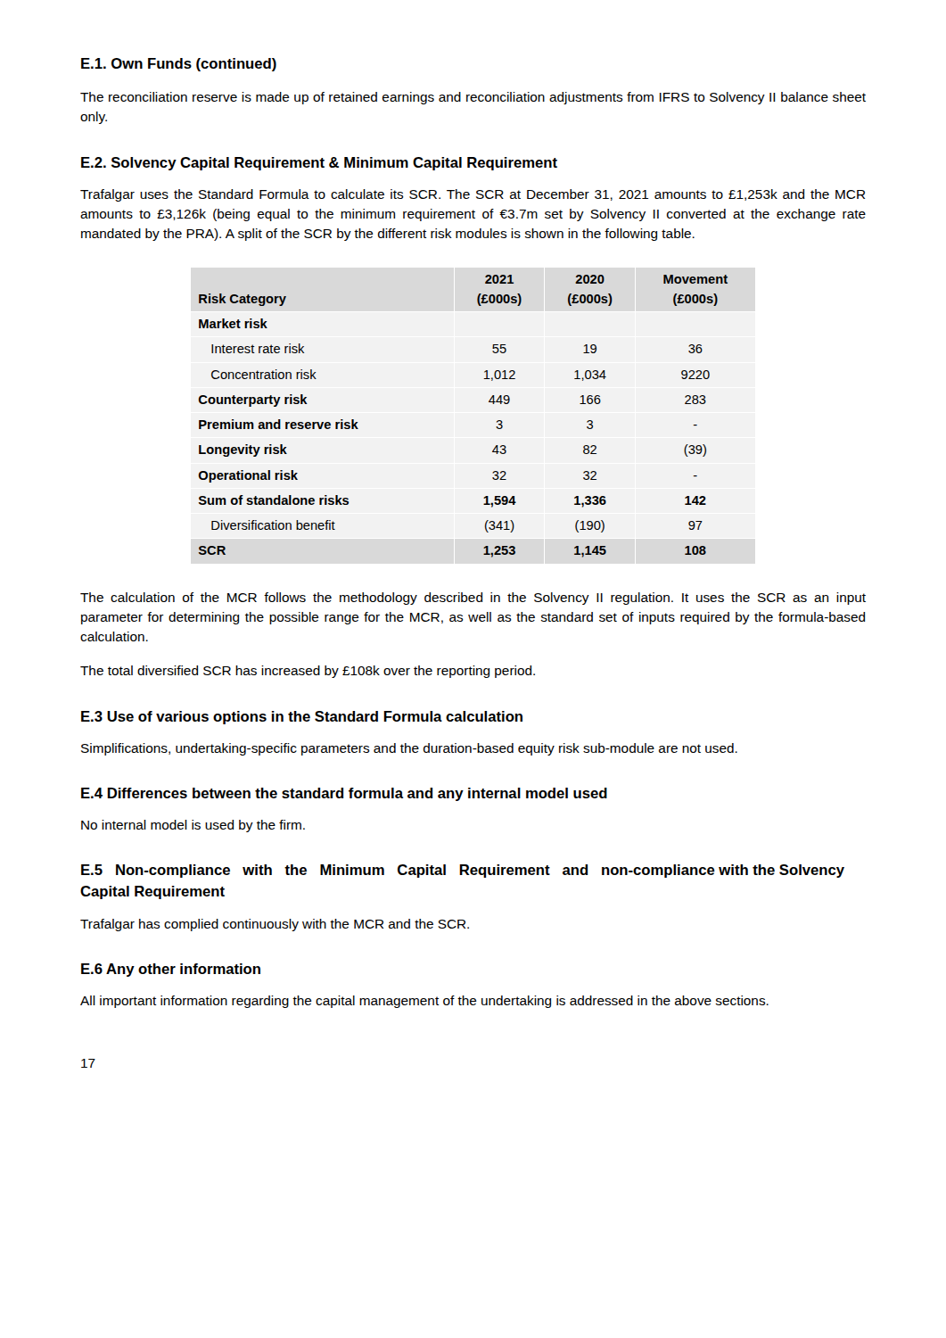E.1. Own Funds (continued)
The reconciliation reserve is made up of retained earnings and reconciliation adjustments from IFRS to Solvency II balance sheet only.
E.2. Solvency Capital Requirement & Minimum Capital Requirement
Trafalgar uses the Standard Formula to calculate its SCR. The SCR at December 31, 2021 amounts to £1,253k and the MCR amounts to £3,126k (being equal to the minimum requirement of €3.7m set by Solvency II converted at the exchange rate mandated by the PRA). A split of the SCR by the different risk modules is shown in the following table.
| Risk Category | 2021 (£000s) | 2020 (£000s) | Movement (£000s) |
| --- | --- | --- | --- |
| Market risk | | | |
| Interest rate risk | 55 | 19 | 36 |
| Concentration risk | 1,012 | 1,034 | 9220 |
| Counterparty risk | 449 | 166 | 283 |
| Premium and reserve risk | 3 | 3 | - |
| Longevity risk | 43 | 82 | (39) |
| Operational risk | 32 | 32 | - |
| Sum of standalone risks | 1,594 | 1,336 | 142 |
| Diversification benefit | (341) | (190) | 97 |
| SCR | 1,253 | 1,145 | 108 |
The calculation of the MCR follows the methodology described in the Solvency II regulation. It uses the SCR as an input parameter for determining the possible range for the MCR, as well as the standard set of inputs required by the formula-based calculation.
The total diversified SCR has increased by £108k over the reporting period.
E.3 Use of various options in the Standard Formula calculation
Simplifications, undertaking-specific parameters and the duration-based equity risk sub-module are not used.
E.4 Differences between the standard formula and any internal model used
No internal model is used by the firm.
E.5 Non-compliance with the Minimum Capital Requirement and non-compliance with the Solvency Capital Requirement
Trafalgar has complied continuously with the MCR and the SCR.
E.6 Any other information
All important information regarding the capital management of the undertaking is addressed in the above sections.
17